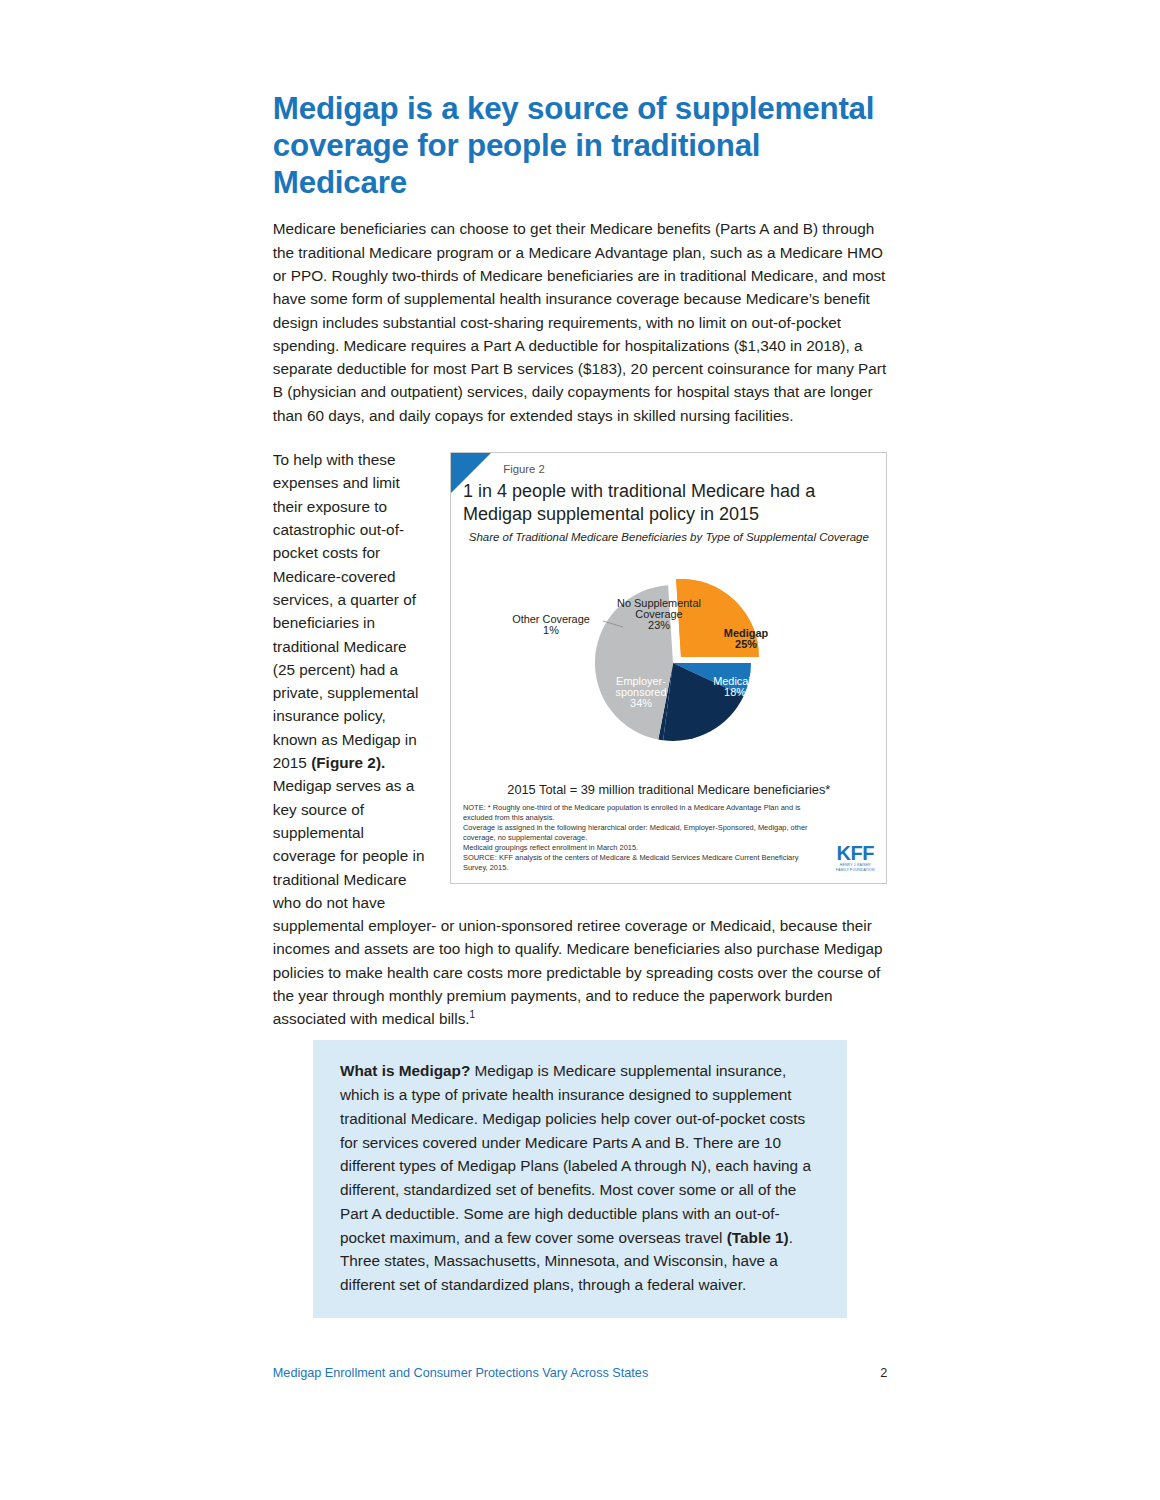Medigap is a key source of supplemental coverage for people in traditional Medicare
Medicare beneficiaries can choose to get their Medicare benefits (Parts A and B) through the traditional Medicare program or a Medicare Advantage plan, such as a Medicare HMO or PPO. Roughly two-thirds of Medicare beneficiaries are in traditional Medicare, and most have some form of supplemental health insurance coverage because Medicare’s benefit design includes substantial cost-sharing requirements, with no limit on out-of-pocket spending. Medicare requires a Part A deductible for hospitalizations ($1,340 in 2018), a separate deductible for most Part B services ($183), 20 percent coinsurance for many Part B (physician and outpatient) services, daily copayments for hospital stays that are longer than 60 days, and daily copays for extended stays in skilled nursing facilities.
Figure 2
1 in 4 people with traditional Medicare had a Medigap supplemental policy in 2015
Share of Traditional Medicare Beneficiaries by Type of Supplemental Coverage
Medigap 25% Medicaid 18% Employer- sponsored 34% No Supplemental Coverage 23% Other Coverage 1%
2015 Total = 39 million traditional Medicare beneficiaries*
NOTE: * Roughly one-third of the Medicare population is enrolled in a Medicare Advantage Plan and is excluded from this analysis.
Coverage is assigned in the following hierarchical order: Medicaid, Employer-Sponsored, Medigap, other coverage, no supplemental coverage.
Medicaid groupings reflect enrollment in March 2015.
SOURCE: KFF analysis of the centers of Medicare & Medicaid Services Medicare Current Beneficiary Survey, 2015.
KFF
HENRY J KAISER
FAMILY FOUNDATION
To help with these expenses and limit their exposure to catastrophic out-of-pocket costs for Medicare-covered services, a quarter of beneficiaries in traditional Medicare (25 percent) had a private, supplemental insurance policy, known as Medigap in 2015 (Figure 2). Medigap serves as a key source of supplemental coverage for people in traditional Medicare who do not have supplemental employer- or union-sponsored retiree coverage or Medicaid, because their incomes and assets are too high to qualify. Medicare beneficiaries also purchase Medigap policies to make health care costs more predictable by spreading costs over the course of the year through monthly premium payments, and to reduce the paperwork burden associated with medical bills.1
What is Medigap? Medigap is Medicare supplemental insurance, which is a type of private health insurance designed to supplement traditional Medicare. Medigap policies help cover out-of-pocket costs for services covered under Medicare Parts A and B. There are 10 different types of Medigap Plans (labeled A through N), each having a different, standardized set of benefits. Most cover some or all of the Part A deductible. Some are high deductible plans with an out-of-pocket maximum, and a few cover some overseas travel (Table 1). Three states, Massachusetts, Minnesota, and Wisconsin, have a different set of standardized plans, through a federal waiver.
Medigap Enrollment and Consumer Protections Vary Across States 2